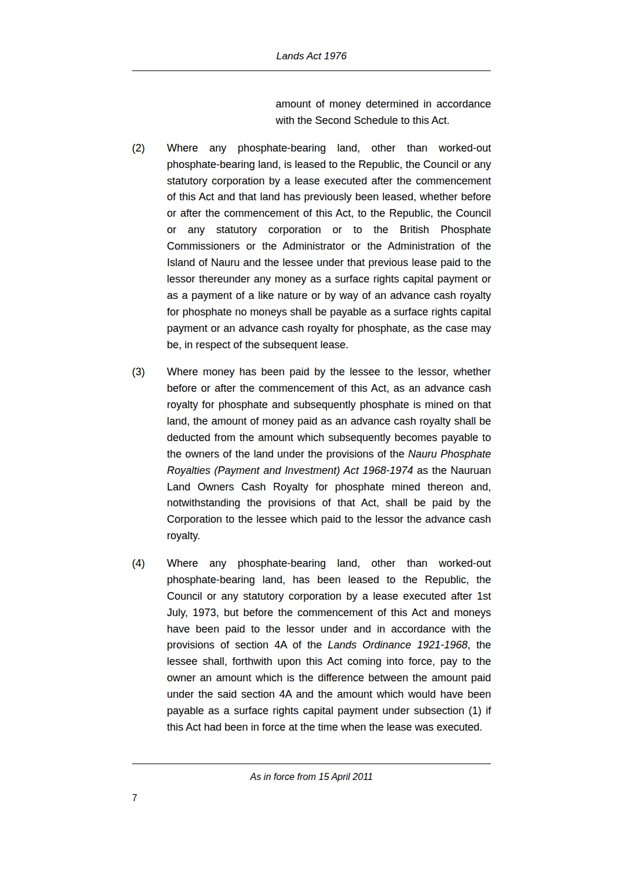Lands Act 1976
amount of money determined in accordance with the Second Schedule to this Act.
(2) Where any phosphate-bearing land, other than worked-out phosphate-bearing land, is leased to the Republic, the Council or any statutory corporation by a lease executed after the commencement of this Act and that land has previously been leased, whether before or after the commencement of this Act, to the Republic, the Council or any statutory corporation or to the British Phosphate Commissioners or the Administrator or the Administration of the Island of Nauru and the lessee under that previous lease paid to the lessor thereunder any money as a surface rights capital payment or as a payment of a like nature or by way of an advance cash royalty for phosphate no moneys shall be payable as a surface rights capital payment or an advance cash royalty for phosphate, as the case may be, in respect of the subsequent lease.
(3) Where money has been paid by the lessee to the lessor, whether before or after the commencement of this Act, as an advance cash royalty for phosphate and subsequently phosphate is mined on that land, the amount of money paid as an advance cash royalty shall be deducted from the amount which subsequently becomes payable to the owners of the land under the provisions of the Nauru Phosphate Royalties (Payment and Investment) Act 1968-1974 as the Nauruan Land Owners Cash Royalty for phosphate mined thereon and, notwithstanding the provisions of that Act, shall be paid by the Corporation to the lessee which paid to the lessor the advance cash royalty.
(4) Where any phosphate-bearing land, other than worked-out phosphate-bearing land, has been leased to the Republic, the Council or any statutory corporation by a lease executed after 1st July, 1973, but before the commencement of this Act and moneys have been paid to the lessor under and in accordance with the provisions of section 4A of the Lands Ordinance 1921-1968, the lessee shall, forthwith upon this Act coming into force, pay to the owner an amount which is the difference between the amount paid under the said section 4A and the amount which would have been payable as a surface rights capital payment under subsection (1) if this Act had been in force at the time when the lease was executed.
As in force from 15 April 2011
7